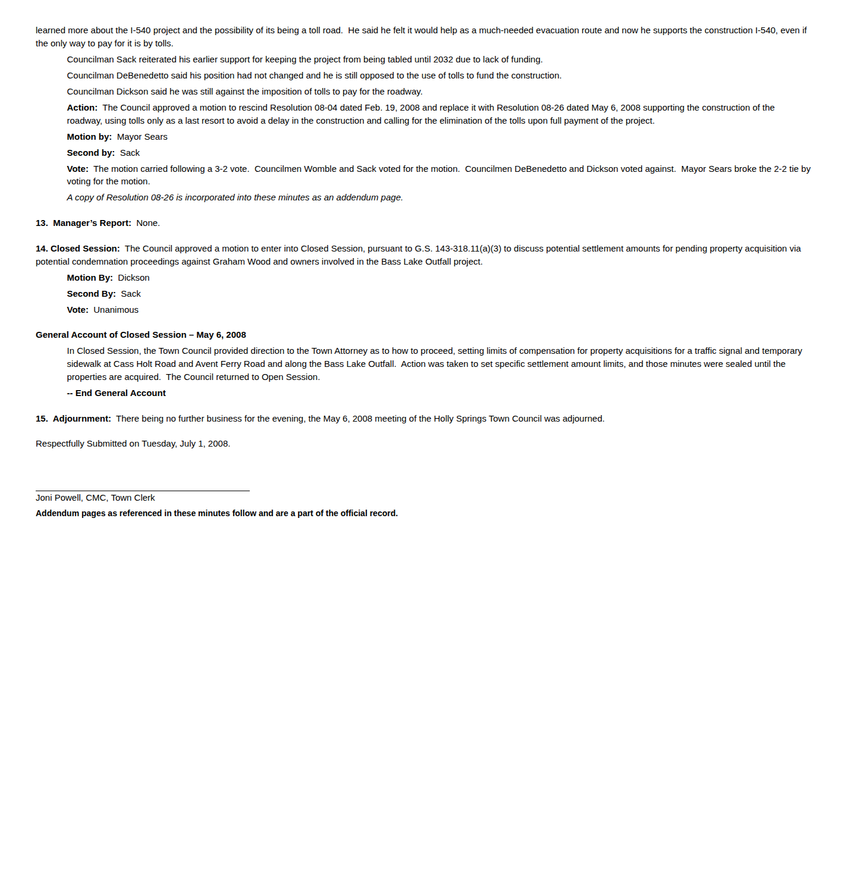learned more about the I-540 project and the possibility of its being a toll road. He said he felt it would help as a much-needed evacuation route and now he supports the construction I-540, even if the only way to pay for it is by tolls.
Councilman Sack reiterated his earlier support for keeping the project from being tabled until 2032 due to lack of funding.
Councilman DeBenedetto said his position had not changed and he is still opposed to the use of tolls to fund the construction.
Councilman Dickson said he was still against the imposition of tolls to pay for the roadway.
Action: The Council approved a motion to rescind Resolution 08-04 dated Feb. 19, 2008 and replace it with Resolution 08-26 dated May 6, 2008 supporting the construction of the roadway, using tolls only as a last resort to avoid a delay in the construction and calling for the elimination of the tolls upon full payment of the project.
Motion by: Mayor Sears
Second by: Sack
Vote: The motion carried following a 3-2 vote. Councilmen Womble and Sack voted for the motion. Councilmen DeBenedetto and Dickson voted against. Mayor Sears broke the 2-2 tie by voting for the motion.
A copy of Resolution 08-26 is incorporated into these minutes as an addendum page.
13. Manager’s Report: None.
14. Closed Session: The Council approved a motion to enter into Closed Session, pursuant to G.S. 143-318.11(a)(3) to discuss potential settlement amounts for pending property acquisition via potential condemnation proceedings against Graham Wood and owners involved in the Bass Lake Outfall project.
Motion By: Dickson
Second By: Sack
Vote: Unanimous
General Account of Closed Session – May 6, 2008
In Closed Session, the Town Council provided direction to the Town Attorney as to how to proceed, setting limits of compensation for property acquisitions for a traffic signal and temporary sidewalk at Cass Holt Road and Avent Ferry Road and along the Bass Lake Outfall. Action was taken to set specific settlement amount limits, and those minutes were sealed until the properties are acquired. The Council returned to Open Session.
-- End General Account
15. Adjournment: There being no further business for the evening, the May 6, 2008 meeting of the Holly Springs Town Council was adjourned.
Respectfully Submitted on Tuesday, July 1, 2008.
Joni Powell, CMC, Town Clerk
Addendum pages as referenced in these minutes follow and are a part of the official record.